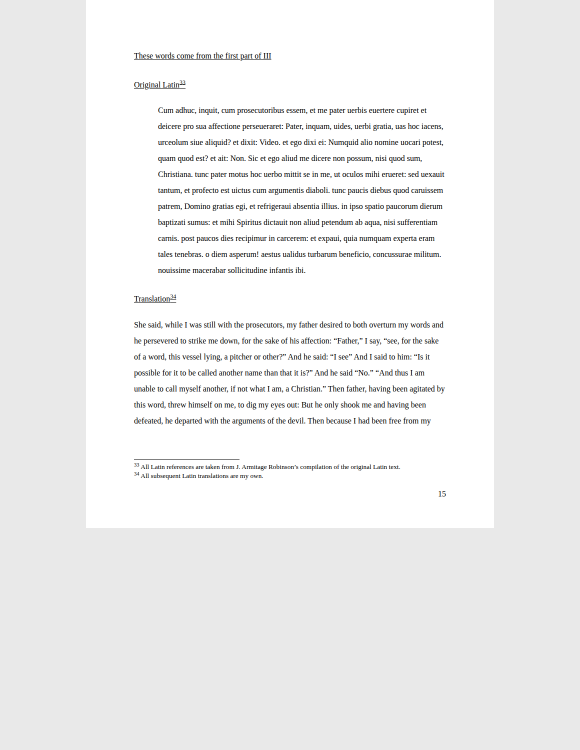These words come from the first part of III
Original Latin33
Cum adhuc, inquit, cum prosecutoribus essem, et me pater uerbis euertere cupiret et deicere pro sua affectione perseueraret: Pater, inquam, uides, uerbi gratia, uas hoc iacens, urceolum siue aliquid? et dixit: Video. et ego dixi ei: Numquid alio nomine uocari potest, quam quod est? et ait: Non. Sic et ego aliud me dicere non possum, nisi quod sum, Christiana. tunc pater motus hoc uerbo mittit se in me, ut oculos mihi erueret: sed uexauit tantum, et profecto est uictus cum argumentis diaboli. tunc paucis diebus quod caruissem patrem, Domino gratias egi, et refrigeraui absentia illius. in ipso spatio paucorum dierum baptizati sumus: et mihi Spiritus dictauit non aliud petendum ab aqua, nisi sufferentiam carnis. post paucos dies recipimur in carcerem: et expaui, quia numquam experta eram tales tenebras. o diem asperum! aestus ualidus turbarum beneficio, concussurae militum. nouissime macerabar sollicitudine infantis ibi.
Translation34
She said, while I was still with the prosecutors, my father desired to both overturn my words and he persevered to strike me down, for the sake of his affection: “Father,” I say, “see, for the sake of a word, this vessel lying, a pitcher or other?” And he said: “I see” And I said to him: “Is it possible for it to be called another name than that it is?” And he said “No.” “And thus I am unable to call myself another, if not what I am, a Christian.” Then father, having been agitated by this word, threw himself on me, to dig my eyes out: But he only shook me and having been defeated, he departed with the arguments of the devil. Then because I had been free from my
33 All Latin references are taken from J. Armitage Robinson’s compilation of the original Latin text.
34 All subsequent Latin translations are my own.
15